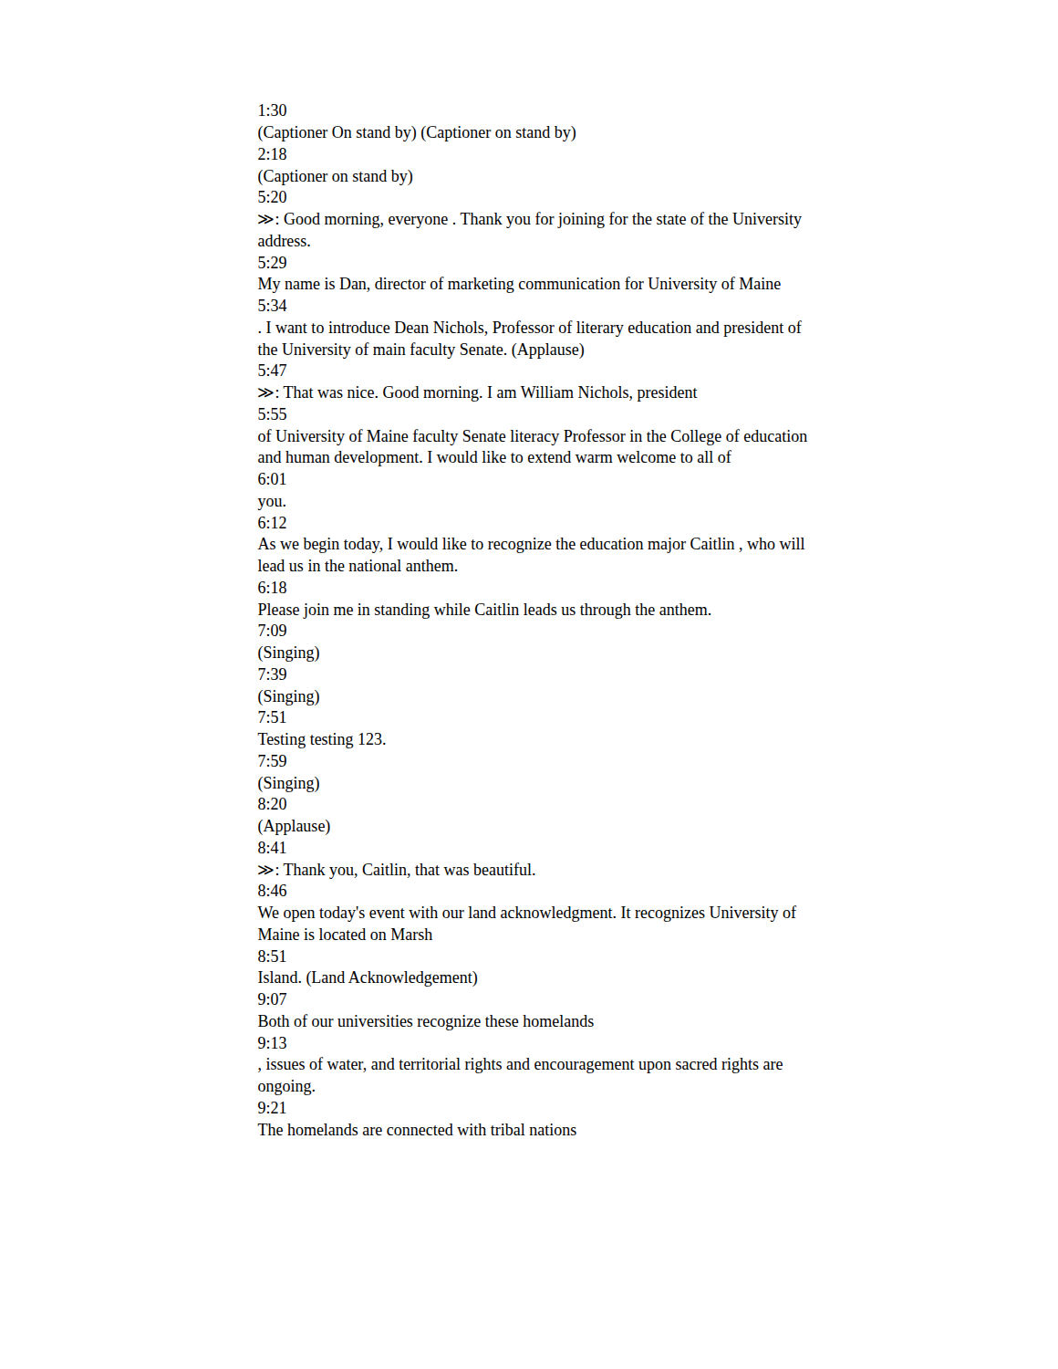1:30
(Captioner On stand by) (Captioner on stand by)
2:18
(Captioner on stand by)
5:20
≫: Good morning, everyone . Thank you for joining for the state of the University address.
5:29
My name is Dan, director of marketing communication for University of Maine
5:34
. I want to introduce Dean Nichols, Professor of literary education and president of the University of main faculty Senate. (Applause)
5:47
≫: That was nice. Good morning. I am William Nichols, president
5:55
of University of Maine faculty Senate literacy Professor in the College of education and human development. I would like to extend warm welcome to all of
6:01
you.
6:12
As we begin today, I would like to recognize the education major Caitlin , who will lead us in the national anthem.
6:18
Please join me in standing while Caitlin leads us through the anthem.
7:09
(Singing)
7:39
(Singing)
7:51
Testing testing 123.
7:59
(Singing)
8:20
(Applause)
8:41
≫: Thank you, Caitlin, that was beautiful.
8:46
We open today's event with our land acknowledgment. It recognizes University of Maine is located on Marsh
8:51
Island. (Land Acknowledgement)
9:07
Both of our universities recognize these homelands
9:13
, issues of water, and territorial rights and encouragement upon sacred rights are ongoing.
9:21
The homelands are connected with tribal nations